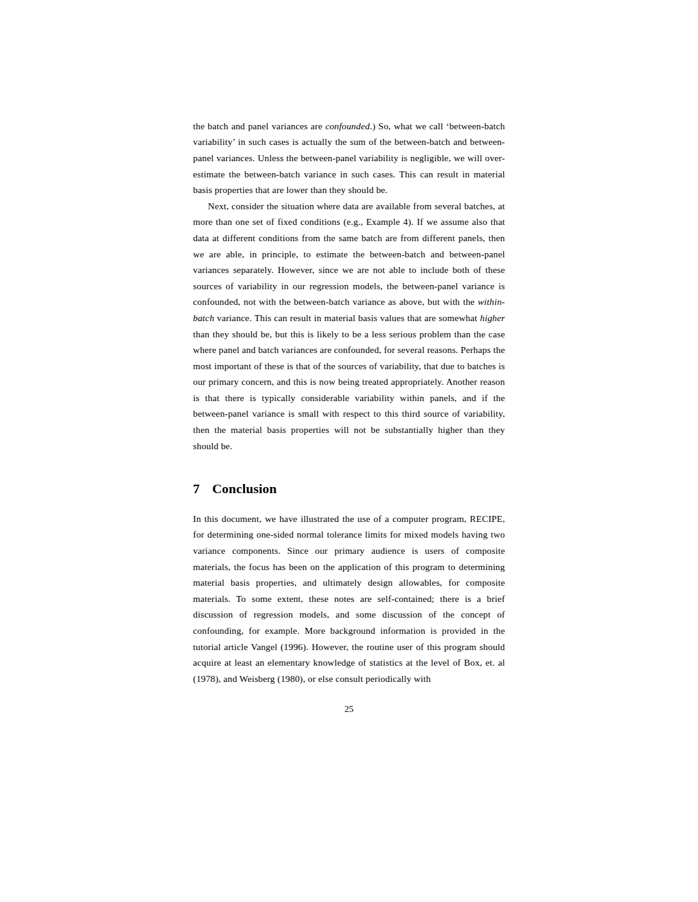the batch and panel variances are confounded.) So, what we call ‘between-batch variability’ in such cases is actually the sum of the between-batch and between-panel variances. Unless the between-panel variability is negligible, we will over-estimate the between-batch variance in such cases. This can result in material basis properties that are lower than they should be.
Next, consider the situation where data are available from several batches, at more than one set of fixed conditions (e.g., Example 4). If we assume also that data at different conditions from the same batch are from different panels, then we are able, in principle, to estimate the between-batch and between-panel variances separately. However, since we are not able to include both of these sources of variability in our regression models, the between-panel variance is confounded, not with the between-batch variance as above, but with the within-batch variance. This can result in material basis values that are somewhat higher than they should be, but this is likely to be a less serious problem than the case where panel and batch variances are confounded, for several reasons. Perhaps the most important of these is that of the sources of variability, that due to batches is our primary concern, and this is now being treated appropriately. Another reason is that there is typically considerable variability within panels, and if the between-panel variance is small with respect to this third source of variability, then the material basis properties will not be substantially higher than they should be.
7 Conclusion
In this document, we have illustrated the use of a computer program, RECIPE, for determining one-sided normal tolerance limits for mixed models having two variance components. Since our primary audience is users of composite materials, the focus has been on the application of this program to determining material basis properties, and ultimately design allowables, for composite materials. To some extent, these notes are self-contained; there is a brief discussion of regression models, and some discussion of the concept of confounding, for example. More background information is provided in the tutorial article Vangel (1996). However, the routine user of this program should acquire at least an elementary knowledge of statistics at the level of Box, et. al (1978), and Weisberg (1980), or else consult periodically with
25